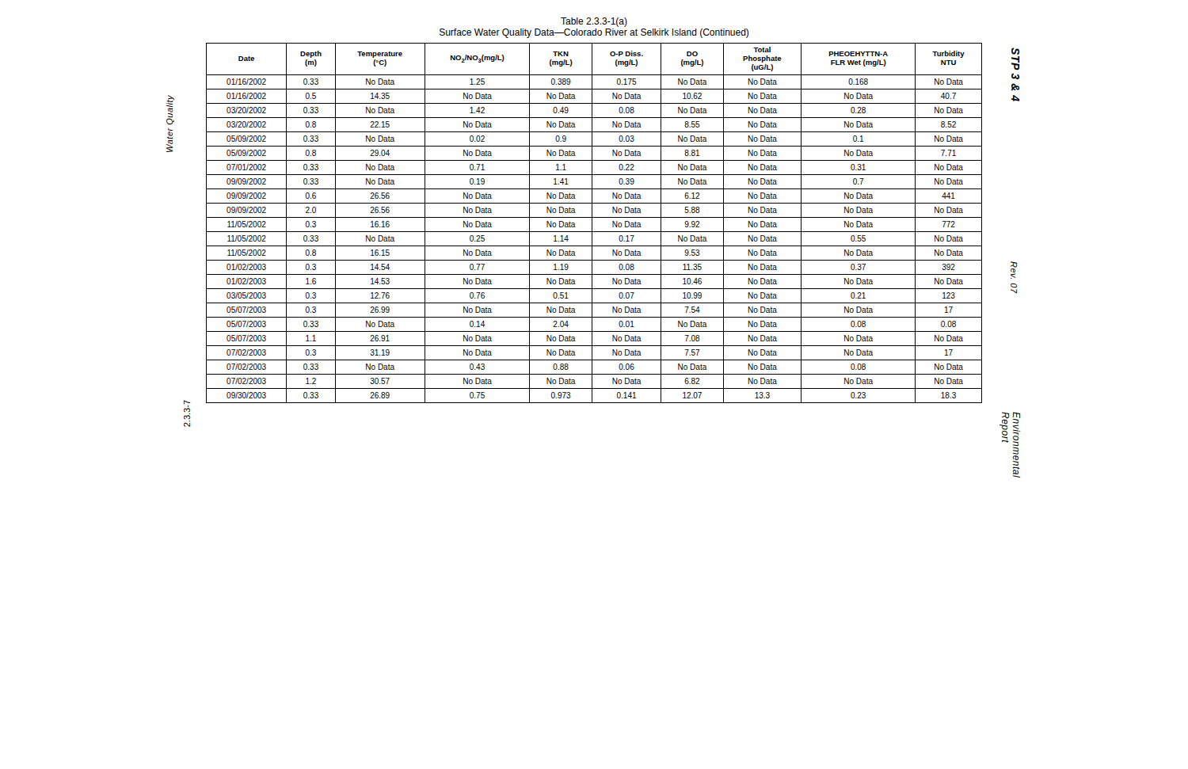Water Quality
STP 3 & 4
Rev. 07
Environmental Report
2.3.3-7
Table 2.3.3-1(a) Surface Water Quality Data—Colorado River at Selkirk Island (Continued)
| Date | Depth (m) | Temperature (°C) | NO 2 /NO 3 (mg/L) | TKN (mg/L) | O-P Diss. (mg/L) | DO (mg/L) | Total Phosphate (uG/L) | PHEOEHYTTN-A FLR Wet (mg/L) | Turbidity NTU |
| --- | --- | --- | --- | --- | --- | --- | --- | --- | --- |
| 01/16/2002 | 0.33 | No Data | 1.25 | 0.389 | 0.175 | No Data | No Data | 0.168 | No Data |
| 01/16/2002 | 0.5 | 14.35 | No Data | No Data | No Data | 10.62 | No Data | No Data | 40.7 |
| 03/20/2002 | 0.33 | No Data | 1.42 | 0.49 | 0.08 | No Data | No Data | 0.28 | No Data |
| 03/20/2002 | 0.8 | 22.15 | No Data | No Data | No Data | 8.55 | No Data | No Data | 8.52 |
| 05/09/2002 | 0.33 | No Data | 0.02 | 0.9 | 0.03 | No Data | No Data | 0.1 | No Data |
| 05/09/2002 | 0.8 | 29.04 | No Data | No Data | No Data | 8.81 | No Data | No Data | 7.71 |
| 07/01/2002 | 0.33 | No Data | 0.71 | 1.1 | 0.22 | No Data | No Data | 0.31 | No Data |
| 09/09/2002 | 0.33 | No Data | 0.19 | 1.41 | 0.39 | No Data | No Data | 0.7 | No Data |
| 09/09/2002 | 0.6 | 26.56 | No Data | No Data | No Data | 6.12 | No Data | No Data | 441 |
| 09/09/2002 | 2.0 | 26.56 | No Data | No Data | No Data | 5.88 | No Data | No Data | No Data |
| 11/05/2002 | 0.3 | 16.16 | No Data | No Data | No Data | 9.92 | No Data | No Data | 772 |
| 11/05/2002 | 0.33 | No Data | 0.25 | 1.14 | 0.17 | No Data | No Data | 0.55 | No Data |
| 11/05/2002 | 0.8 | 16.15 | No Data | No Data | No Data | 9.53 | No Data | No Data | No Data |
| 01/02/2003 | 0.3 | 14.54 | 0.77 | 1.19 | 0.08 | 11.35 | No Data | 0.37 | 392 |
| 01/02/2003 | 1.6 | 14.53 | No Data | No Data | No Data | 10.46 | No Data | No Data | No Data |
| 03/05/2003 | 0.3 | 12.76 | 0.76 | 0.51 | 0.07 | 10.99 | No Data | 0.21 | 123 |
| 05/07/2003 | 0.3 | 26.99 | No Data | No Data | No Data | 7.54 | No Data | No Data | 17 |
| 05/07/2003 | 0.33 | No Data | 0.14 | 2.04 | 0.01 | No Data | No Data | 0.08 | 0.08 |
| 05/07/2003 | 1.1 | 26.91 | No Data | No Data | No Data | 7.08 | No Data | No Data | No Data |
| 07/02/2003 | 0.3 | 31.19 | No Data | No Data | No Data | 7.57 | No Data | No Data | 17 |
| 07/02/2003 | 0.33 | No Data | 0.43 | 0.88 | 0.06 | No Data | No Data | 0.08 | No Data |
| 07/02/2003 | 1.2 | 30.57 | No Data | No Data | No Data | 6.82 | No Data | No Data | No Data |
| 09/30/2003 | 0.33 | 26.89 | 0.75 | 0.973 | 0.141 | 12.07 | 13.3 | 0.23 | 18.3 |